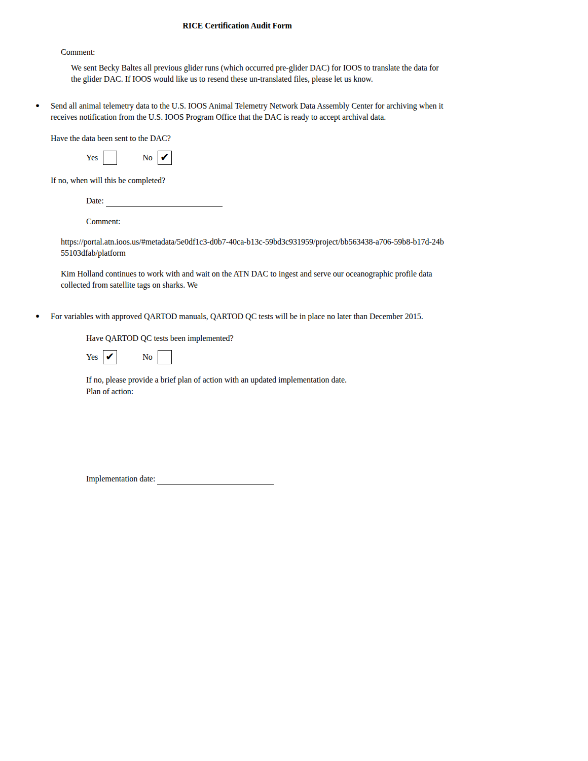RICE Certification Audit Form
Comment:
We sent Becky Baltes all previous glider runs (which occurred pre-glider DAC) for IOOS to translate the data for the glider DAC. If IOOS would like us to resend these un-translated files, please let us know.
Send all animal telemetry data to the U.S. IOOS Animal Telemetry Network Data Assembly Center for archiving when it receives notification from the U.S. IOOS Program Office that the DAC is ready to accept archival data.
Have the data been sent to the DAC?
Yes No ✔
If no, when will this be completed?
Date:
Comment:
https://portal.atn.ioos.us/#metadata/5e0df1c3-d0b7-40ca-b13c-59bd3c931959/project/bb563438-a706-59b8-b17d-24b55103dfab/platform
Kim Holland continues to work with and wait on the ATN DAC to ingest and serve our oceanographic profile data collected from satellite tags on sharks. We
For variables with approved QARTOD manuals, QARTOD QC tests will be in place no later than December 2015.
Have QARTOD QC tests been implemented?
Yes ✔ No
If no, please provide a brief plan of action with an updated implementation date.
Plan of action:
Implementation date: